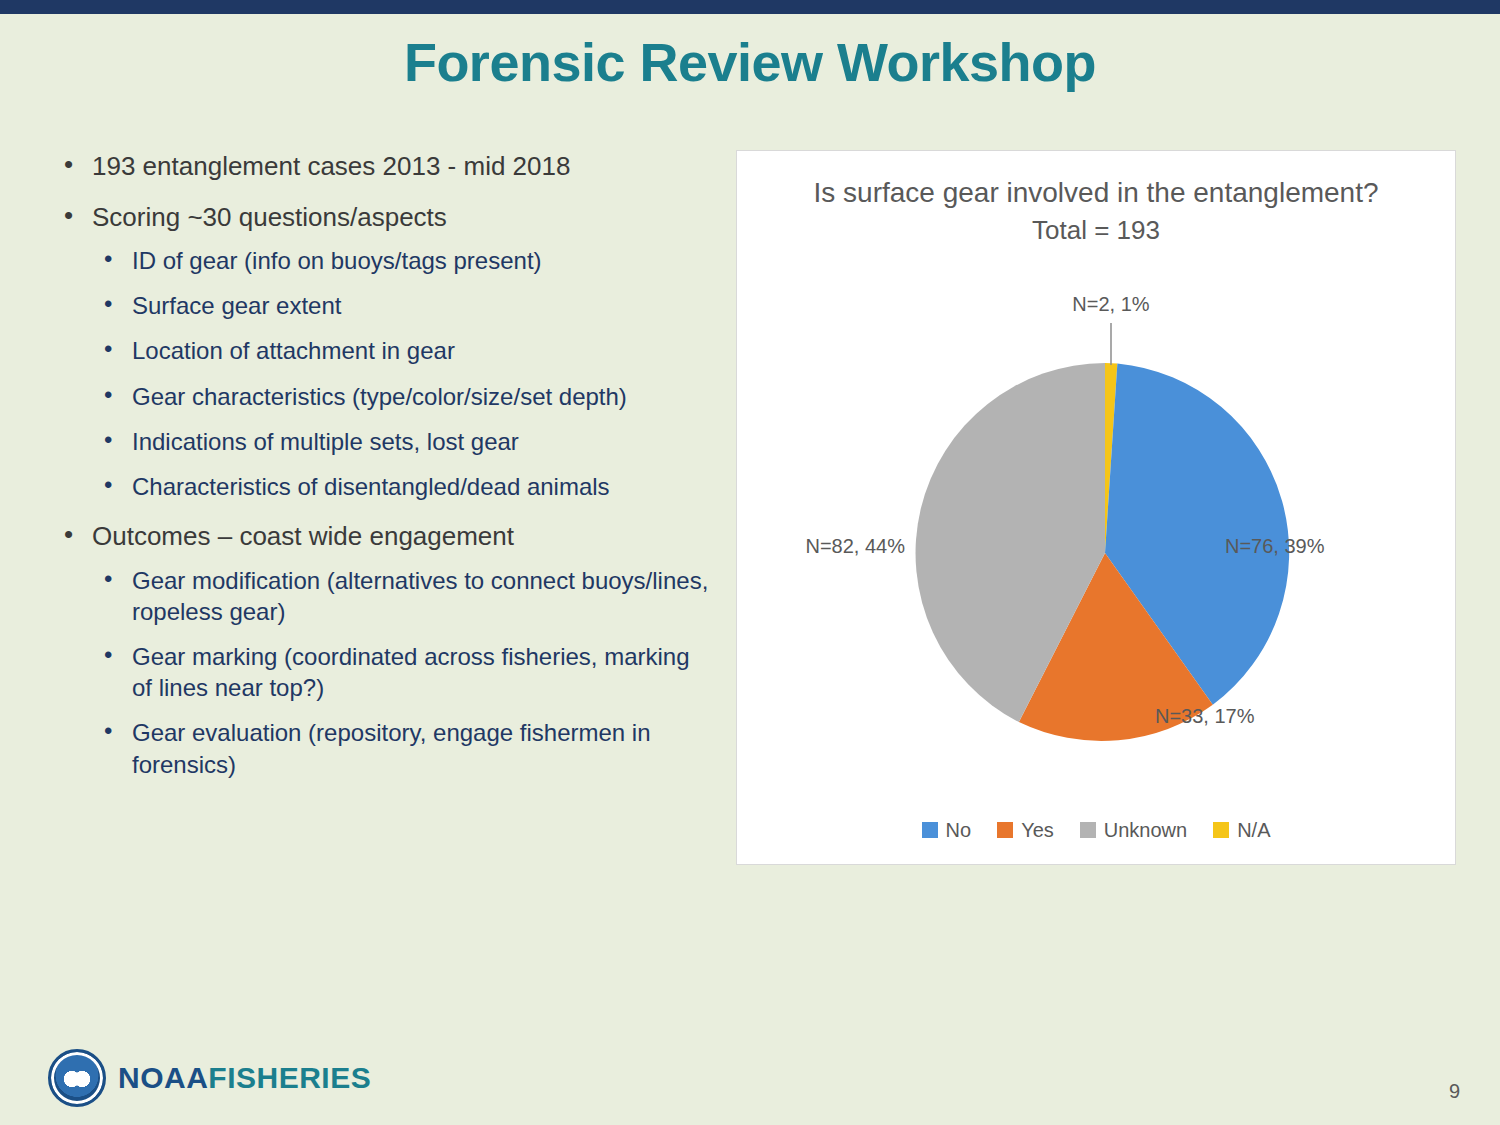Forensic Review Workshop
193 entanglement cases 2013 - mid 2018
Scoring ~30 questions/aspects
ID of gear (info on buoys/tags present)
Surface gear extent
Location of attachment in gear
Gear characteristics (type/color/size/set depth)
Indications of multiple sets, lost gear
Characteristics of disentangled/dead animals
Outcomes – coast wide engagement
Gear modification (alternatives to connect buoys/lines, ropeless gear)
Gear marking (coordinated across fisheries, marking of lines near top?)
Gear evaluation (repository, engage fishermen in forensics)
Is surface gear involved in the entanglement? Total = 193
Pie: center (350,300), r=190. Start at 12 o'clock, clockwise. N/A 1% (3.6deg), No 39% (140.4deg), Yes 17% (61.2deg), Unknown 44% (158.4deg) N=2, 1% N=76, 39% N=33, 17% N=82, 44%
No Yes Unknown N/A
NOAA FISHERIES
9